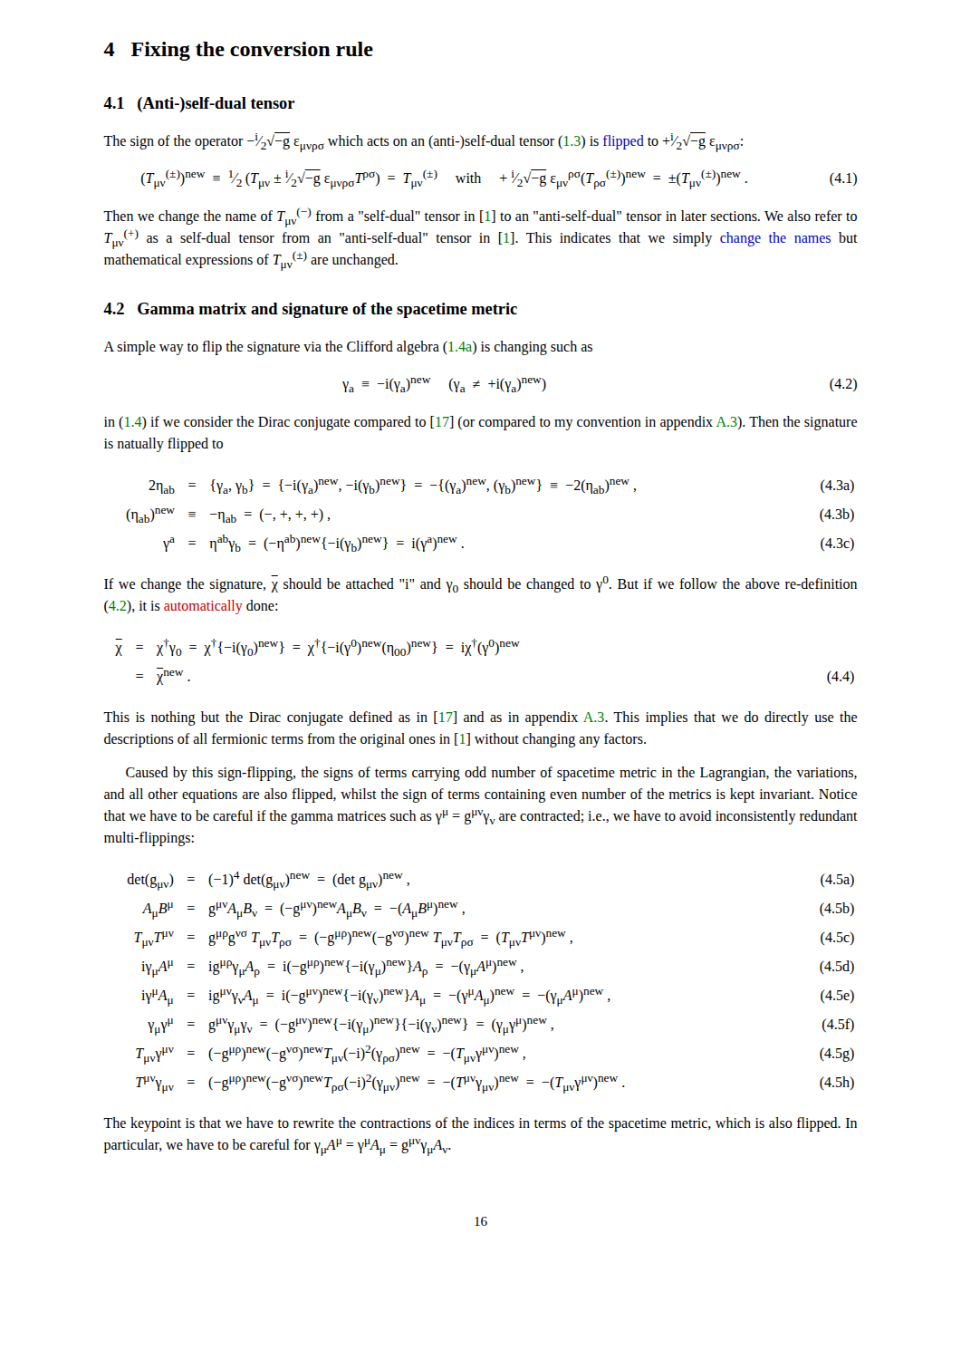4 Fixing the conversion rule
4.1 (Anti-)self-dual tensor
The sign of the operator −i⁄2√−g εμνρσ which acts on an (anti-)self-dual tensor (1.3) is flipped to +i⁄2√−g εμνρσ:
(Tμν(±))new ≡ 1⁄2 (Tμν ± i⁄2√−g εμνρσTρσ) = Tμν(±) with + i⁄2√−g εμνρσ(Tρσ(±))new = ±(Tμν(±))new .
(4.1)
Then we change the name of Tμν(−) from a "self-dual" tensor in [1] to an "anti-self-dual" tensor in later sections. We also refer to Tμν(+) as a self-dual tensor from an "anti-self-dual" tensor in [1]. This indicates that we simply change the names but mathematical expressions of Tμν(±) are unchanged.
4.2 Gamma matrix and signature of the spacetime metric
A simple way to flip the signature via the Clifford algebra (1.4a) is changing such as
γa ≡ −i(γa)new (γa ≠ +i(γa)new)
(4.2)
in (1.4) if we consider the Dirac conjugate compared to [17] (or compared to my convention in appendix A.3). Then the signature is natually flipped to
| 2η ab | = | {γ a , γ b } = {−i(γ a ) new , −i(γ b ) new } = −{(γ a ) new , (γ b ) new } ≡ −2(η ab ) new , | (4.3a) |
| (η ab ) new | ≡ | −η ab = (−, +, +, +) , | (4.3b) |
| γ a | = | η ab γ b = (−η ab ) new {−i(γ b ) new } = i(γ a ) new . | (4.3c) |
If we change the signature, χ should be attached "i" and γ0 should be changed to γ0. But if we follow the above re-definition (4.2), it is automatically done:
| χ | = | χ † γ 0 = χ † {−i(γ 0 ) new } = χ † {−i(γ 0 ) new (η 00 ) new } = iχ † (γ 0 ) new | |
| | = | χ new . | (4.4) |
This is nothing but the Dirac conjugate defined as in [17] and as in appendix A.3. This implies that we do directly use the descriptions of all fermionic terms from the original ones in [1] without changing any factors.
Caused by this sign-flipping, the signs of terms carrying odd number of spacetime metric in the Lagrangian, the variations, and all other equations are also flipped, whilst the sign of terms containing even number of the metrics is kept invariant. Notice that we have to be careful if the gamma matrices such as γμ = gμνγν are contracted; i.e., we have to avoid inconsistently redundant multi-flippings:
| det(g μν ) | = | (−1) 4 det(g μν ) new = (det g μν ) new , | (4.5a) |
| A μ B μ | = | g μν A μ B ν = (−g μν ) new A μ B ν = −( A μ B μ ) new , | (4.5b) |
| T μν T μν | = | g μρ g νσ T μν T ρσ = (−g μρ ) new (−g νσ ) new T μν T ρσ = ( T μν T μν ) new , | (4.5c) |
| iγ μ A μ | = | ig μρ γ μ A ρ = i(−g μρ ) new {−i(γ μ ) new } A ρ = −(γ μ A μ ) new , | (4.5d) |
| iγ μ A μ | = | ig μν γ ν A μ = i(−g μν ) new {−i(γ ν ) new } A μ = −(γ μ A μ ) new = −(γ μ A μ ) new , | (4.5e) |
| γ μ γ μ | = | g μν γ μ γ ν = (−g μν ) new {−i(γ μ ) new }{−i(γ ν ) new } = (γ μ γ μ ) new , | (4.5f) |
| T μν γ μν | = | (−g μρ ) new (−g νσ ) new T μν (−i) 2 (γ ρσ ) new = −( T μν γ μν ) new , | (4.5g) |
| T μν γ μν | = | (−g μρ ) new (−g νσ ) new T ρσ (−i) 2 (γ μν ) new = −( T μν γ μν ) new = −( T μν γ μν ) new . | (4.5h) |
The keypoint is that we have to rewrite the contractions of the indices in terms of the spacetime metric, which is also flipped. In particular, we have to be careful for γμAμ = γμAμ = gμνγμAν.
16